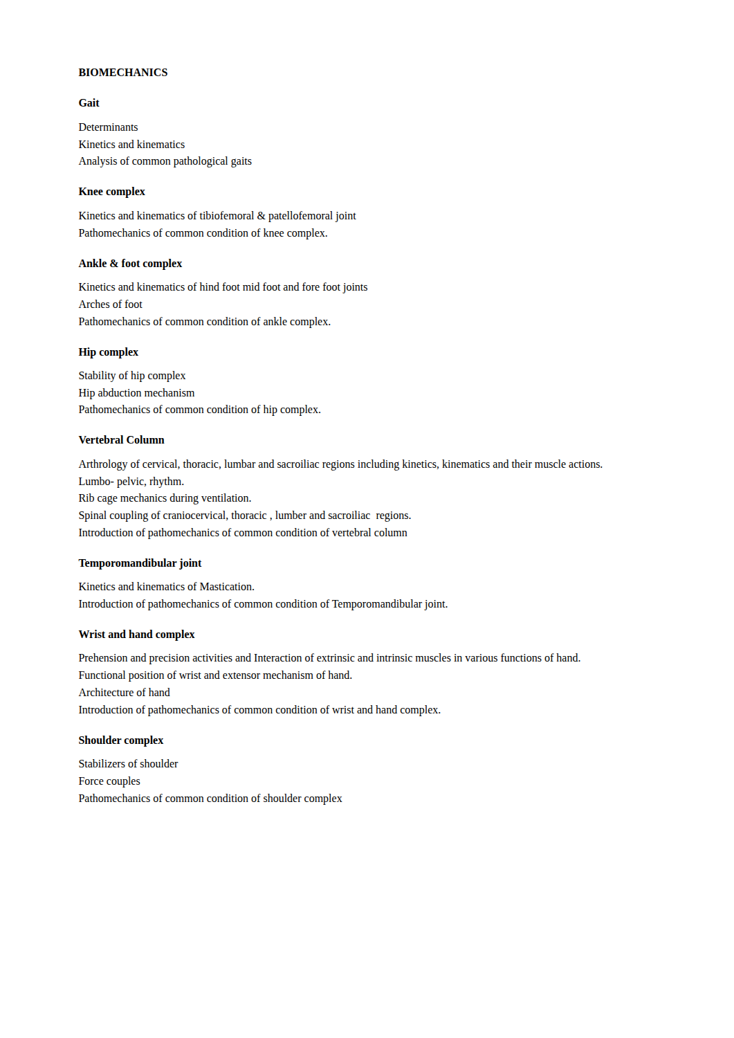BIOMECHANICS
Gait
Determinants
Kinetics and kinematics
Analysis of common pathological gaits
Knee complex
Kinetics and kinematics of tibiofemoral & patellofemoral joint
Pathomechanics of common condition of knee complex.
Ankle & foot complex
Kinetics and kinematics of hind foot mid foot and fore foot joints
Arches of foot
Pathomechanics of common condition of ankle complex.
Hip complex
Stability of hip complex
Hip abduction mechanism
Pathomechanics of common condition of hip complex.
Vertebral Column
Arthrology of cervical, thoracic, lumbar and sacroiliac regions including kinetics, kinematics and their muscle actions.
Lumbo- pelvic, rhythm.
Rib cage mechanics during ventilation.
Spinal coupling of craniocervical, thoracic , lumber and sacroiliac regions.
Introduction of pathomechanics of common condition of vertebral column
Temporomandibular joint
Kinetics and kinematics of Mastication.
Introduction of pathomechanics of common condition of Temporomandibular joint.
Wrist and hand complex
Prehension and precision activities and Interaction of extrinsic and intrinsic muscles in various functions of hand.
Functional position of wrist and extensor mechanism of hand.
Architecture of hand
Introduction of pathomechanics of common condition of wrist and hand complex.
Shoulder complex
Stabilizers of shoulder
Force couples
Pathomechanics of common condition of shoulder complex